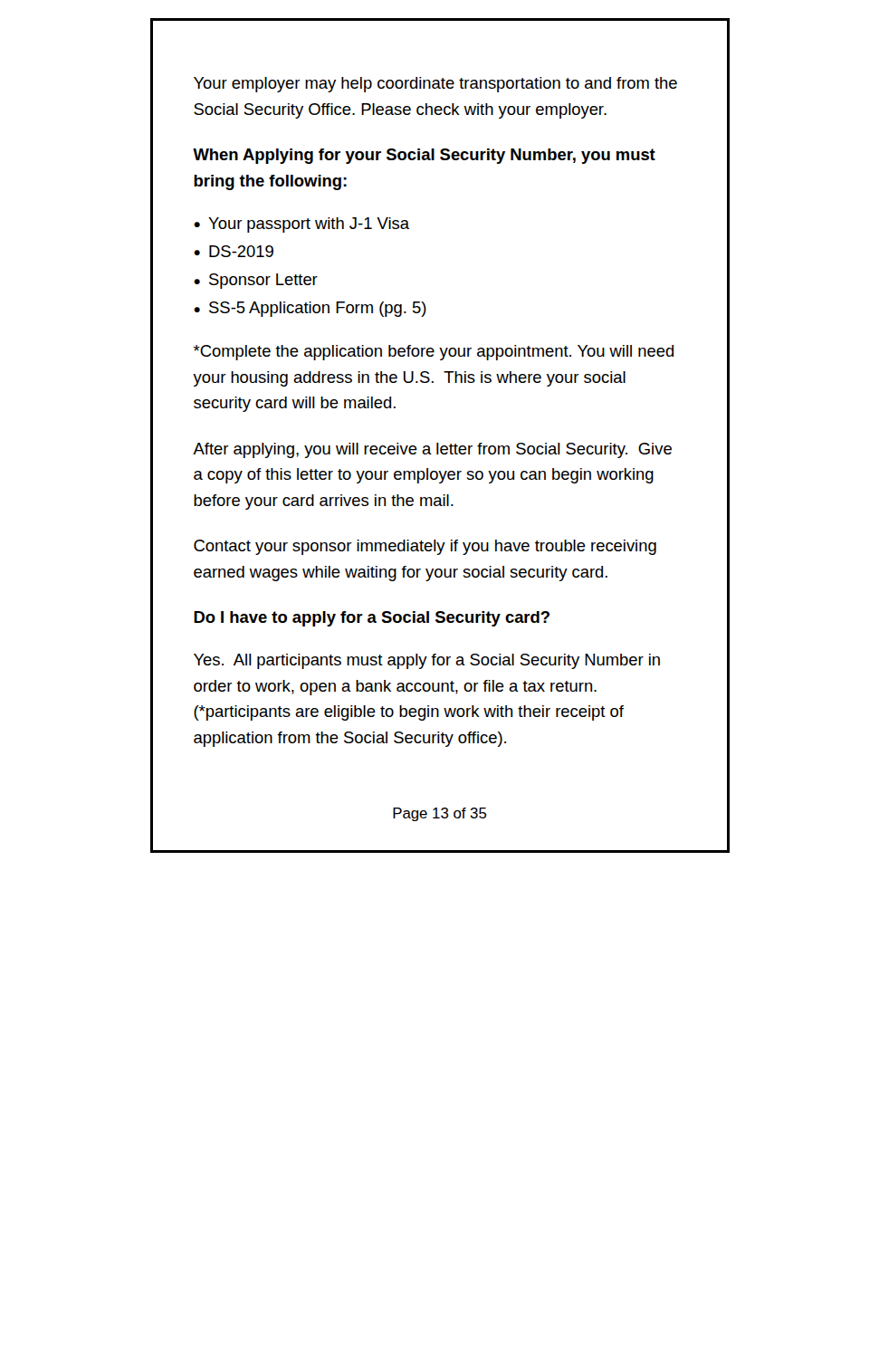Your employer may help coordinate transportation to and from the Social Security Office. Please check with your employer.
When Applying for your Social Security Number, you must bring the following:
Your passport with J-1 Visa
DS-2019
Sponsor Letter
SS-5 Application Form (pg. 5)
*Complete the application before your appointment. You will need your housing address in the U.S. This is where your social security card will be mailed.
After applying, you will receive a letter from Social Security. Give a copy of this letter to your employer so you can begin working before your card arrives in the mail.
Contact your sponsor immediately if you have trouble receiving earned wages while waiting for your social security card.
Do I have to apply for a Social Security card?
Yes. All participants must apply for a Social Security Number in order to work, open a bank account, or file a tax return. (*participants are eligible to begin work with their receipt of application from the Social Security office).
Page 13 of 35